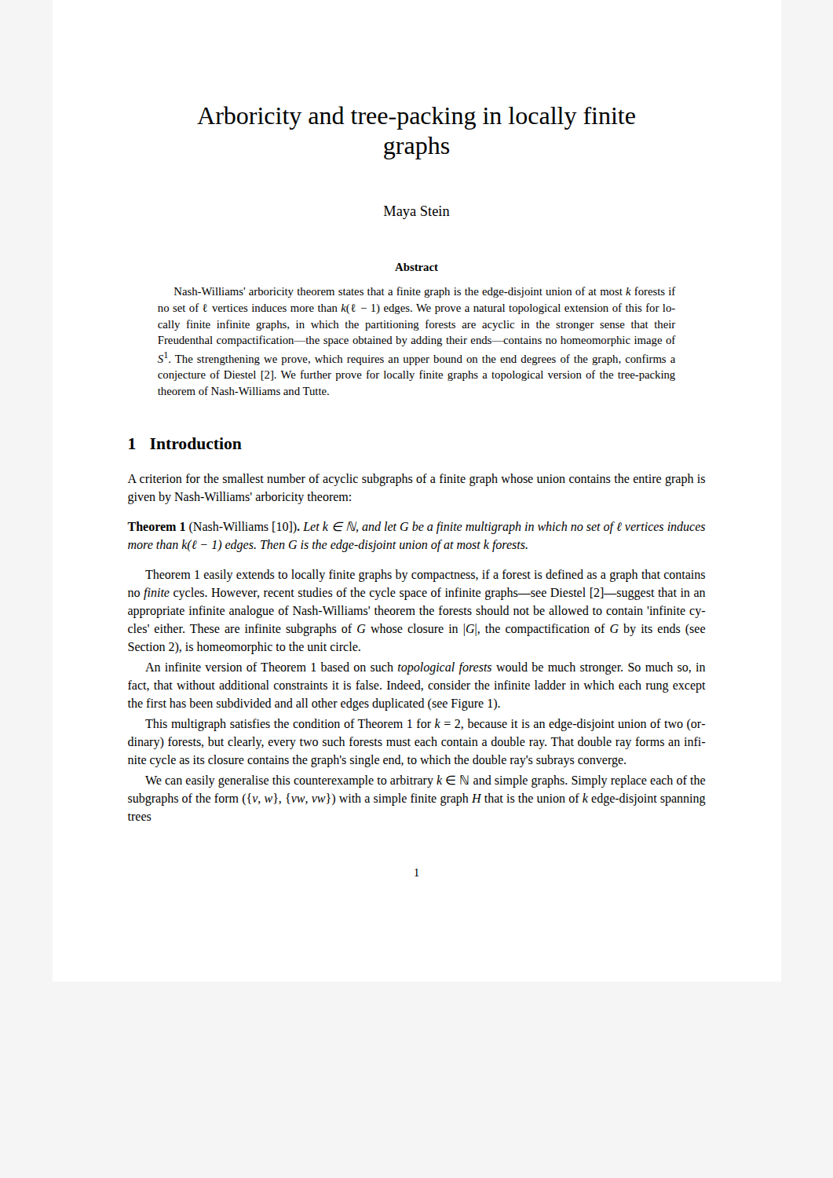Arboricity and tree-packing in locally finite
graphs
Maya Stein
Abstract
Nash-Williams' arboricity theorem states that a finite graph is the edge-disjoint union of at most k forests if no set of ℓ vertices induces more than k(ℓ − 1) edges. We prove a natural topological extension of this for locally finite infinite graphs, in which the partitioning forests are acyclic in the stronger sense that their Freudenthal compactification—the space obtained by adding their ends—contains no homeomorphic image of S1. The strengthening we prove, which requires an upper bound on the end degrees of the graph, confirms a conjecture of Diestel [2]. We further prove for locally finite graphs a topological version of the tree-packing theorem of Nash-Williams and Tutte.
1 Introduction
A criterion for the smallest number of acyclic subgraphs of a finite graph whose union contains the entire graph is given by Nash-Williams' arboricity theorem:
Theorem 1 (Nash-Williams [10]). Let k ∈ ℕ, and let G be a finite multigraph in which no set of ℓ vertices induces more than k(ℓ − 1) edges. Then G is the edge-disjoint union of at most k forests.
Theorem 1 easily extends to locally finite graphs by compactness, if a forest is defined as a graph that contains no finite cycles. However, recent studies of the cycle space of infinite graphs—see Diestel [2]—suggest that in an appropriate infinite analogue of Nash-Williams' theorem the forests should not be allowed to contain 'infinite cycles' either. These are infinite subgraphs of G whose closure in |G|, the compactification of G by its ends (see Section 2), is homeomorphic to the unit circle.
An infinite version of Theorem 1 based on such topological forests would be much stronger. So much so, in fact, that without additional constraints it is false. Indeed, consider the infinite ladder in which each rung except the first has been subdivided and all other edges duplicated (see Figure 1).
This multigraph satisfies the condition of Theorem 1 for k = 2, because it is an edge-disjoint union of two (ordinary) forests, but clearly, every two such forests must each contain a double ray. That double ray forms an infinite cycle as its closure contains the graph's single end, to which the double ray's subrays converge.
We can easily generalise this counterexample to arbitrary k ∈ ℕ and simple graphs. Simply replace each of the subgraphs of the form ({v, w}, {vw, vw}) with a simple finite graph H that is the union of k edge-disjoint spanning trees
1